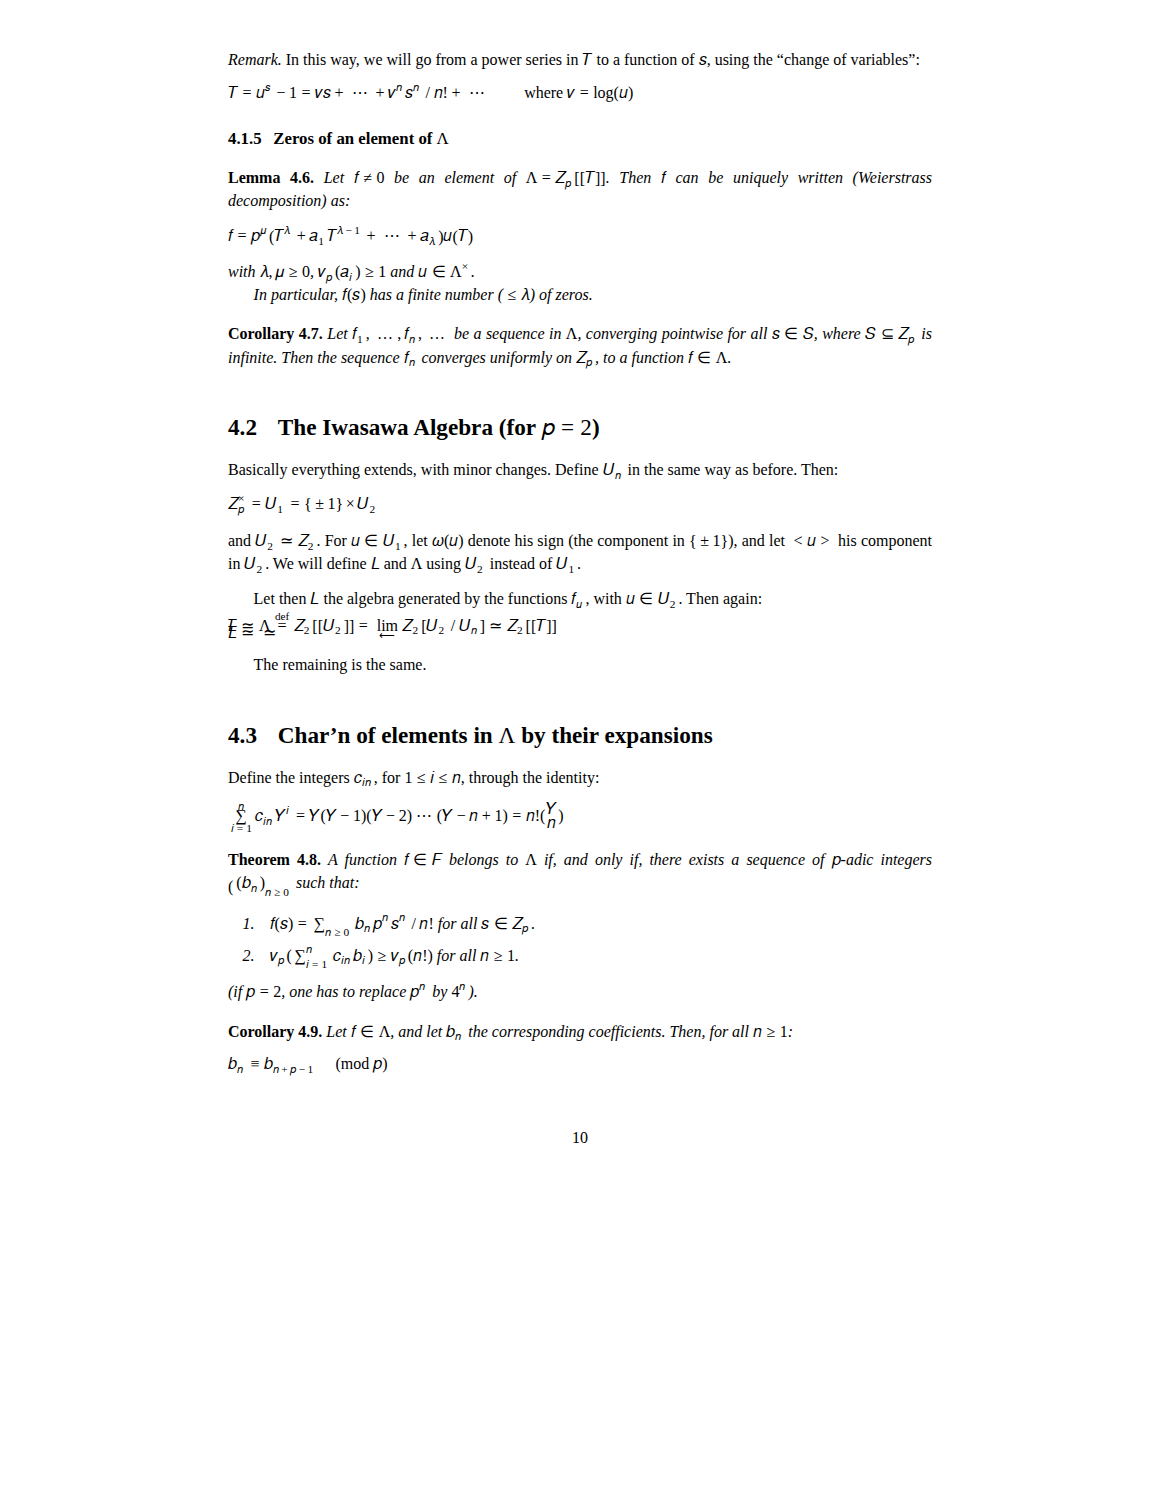Remark. In this way, we will go from a power series in T to a function of s, using the “change of variables”:
T=us−1 =vs+⋯+ vnsn/n! +⋯ where v=log⁡(u)
4.1.5 Zeros of an element of Λ
Lemma 4.6. Let f≠0 be an element of Λ=Zp[[T]]. Then f can be uniquely written (Weierstrass decomposition) as:
f=pμ (Tλ +a1Tλ−1 +⋯+aλ) u(T)
with λ,μ≥0, vp(ai)≥1 and u∈Λ×.
In particular, f(s) has a finite number (≤λ) of zeros.
Corollary 4.7. Let f1,…,fn,… be a sequence in Λ, converging pointwise for all s∈S, where S⊆Zp is infinite. Then the sequence fn converges uniformly on Zp, to a function f∈Λ.
4.2 The Iwasawa Algebra (for p=2)
Basically everything extends, with minor changes. Define Un in the same way as before. Then:
Zp× =U1= {±1}×U2
and U2≃Z2. For u∈U1, let ω(u) denote his sign (the component in {±1}), and let <u> his component in U2. We will define L and Λ using U2 instead of U1.
Let then L the algebra generated by the functions fu, with u∈U2. Then again:
L¯ ≃ ≃ L¯ ≃ Λ =def Z2[[U2]] = lim⟵ Z2[U2/Un] ≃ Z2[[T]]
The remaining is the same.
4.3 Char’n of elements in Λ by their expansions
Define the integers cin, for 1≤i≤n, through the identity:
∑ i=1 n cin Yi = Y(Y−1) (Y−2) ⋯ (Y−n+1) = n! ( Yn )
Theorem 4.8. A function f∈F belongs to Λ if, and only if, there exists a sequence of p-adic integers ((bn)n≥0 such that:
f(s)=∑n≥0bnpnsn/n! for all s∈Zp.
vp(∑i=1ncinbi)≥vp(n!) for all n≥1.
(if p=2, one has to replace pn by 4n).
Corollary 4.9. Let f∈Λ, and let bn the corresponding coefficients. Then, for all n≥1:
bn ≡ bn+p−1 (modp)
10